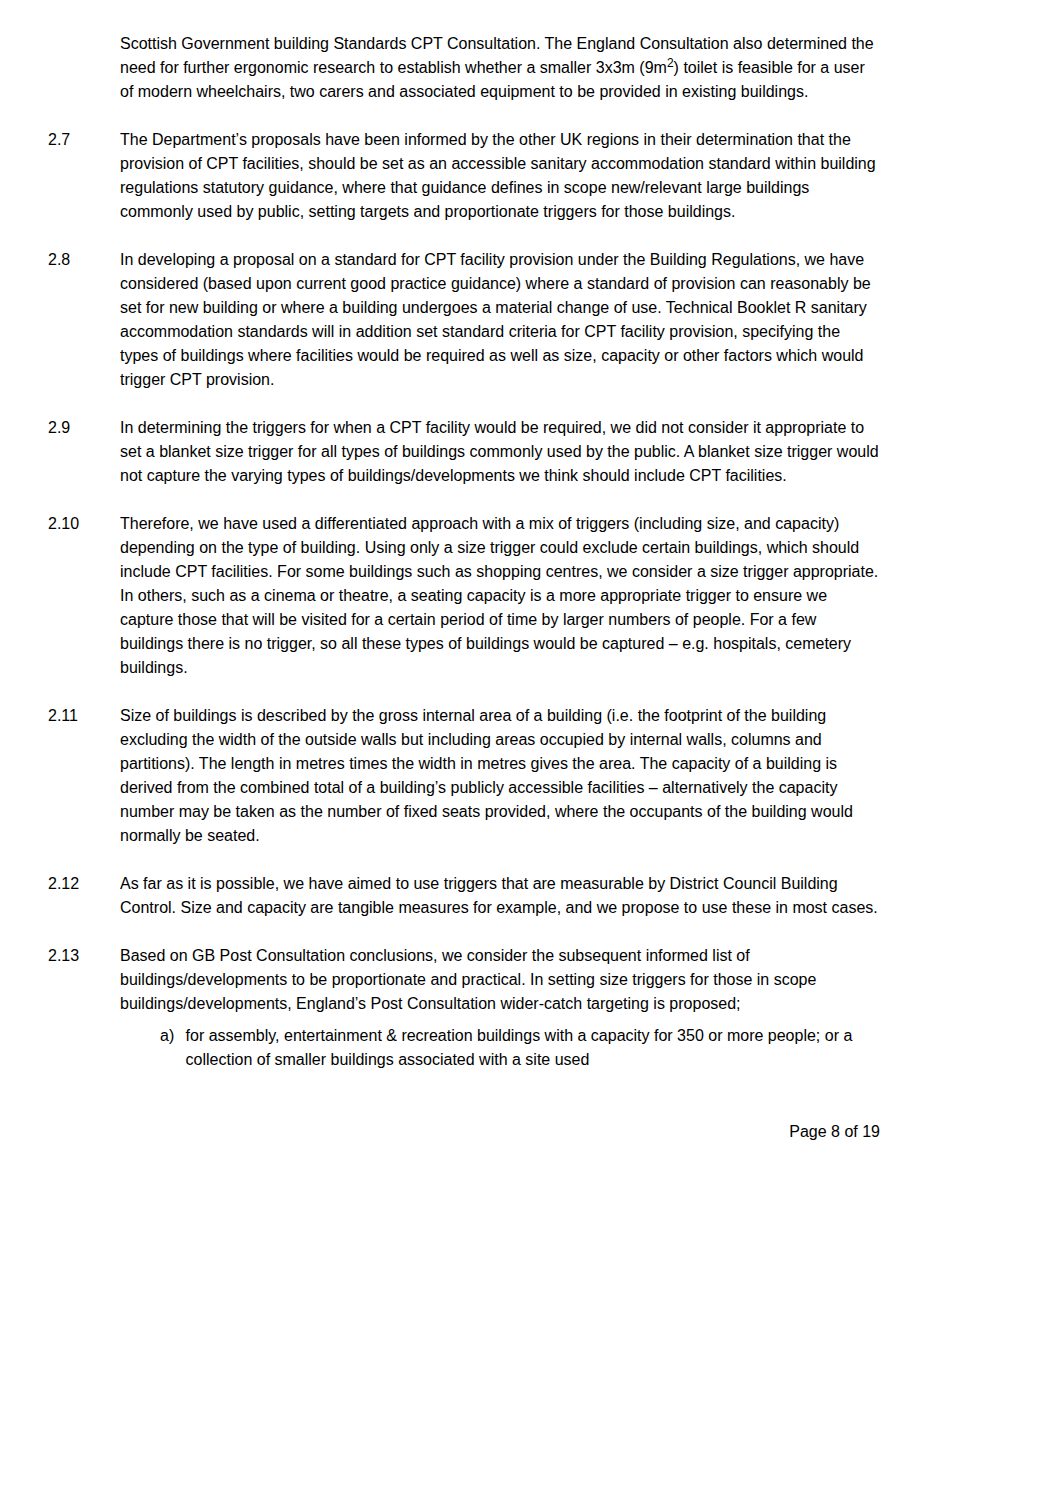Scottish Government building Standards CPT Consultation. The England Consultation also determined the need for further ergonomic research to establish whether a smaller 3x3m (9m2) toilet is feasible for a user of modern wheelchairs, two carers and associated equipment to be provided in existing buildings.
2.7 The Department’s proposals have been informed by the other UK regions in their determination that the provision of CPT facilities, should be set as an accessible sanitary accommodation standard within building regulations statutory guidance, where that guidance defines in scope new/relevant large buildings commonly used by public, setting targets and proportionate triggers for those buildings.
2.8 In developing a proposal on a standard for CPT facility provision under the Building Regulations, we have considered (based upon current good practice guidance) where a standard of provision can reasonably be set for new building or where a building undergoes a material change of use. Technical Booklet R sanitary accommodation standards will in addition set standard criteria for CPT facility provision, specifying the types of buildings where facilities would be required as well as size, capacity or other factors which would trigger CPT provision.
2.9 In determining the triggers for when a CPT facility would be required, we did not consider it appropriate to set a blanket size trigger for all types of buildings commonly used by the public. A blanket size trigger would not capture the varying types of buildings/developments we think should include CPT facilities.
2.10 Therefore, we have used a differentiated approach with a mix of triggers (including size, and capacity) depending on the type of building. Using only a size trigger could exclude certain buildings, which should include CPT facilities. For some buildings such as shopping centres, we consider a size trigger appropriate. In others, such as a cinema or theatre, a seating capacity is a more appropriate trigger to ensure we capture those that will be visited for a certain period of time by larger numbers of people. For a few buildings there is no trigger, so all these types of buildings would be captured – e.g. hospitals, cemetery buildings.
2.11 Size of buildings is described by the gross internal area of a building (i.e. the footprint of the building excluding the width of the outside walls but including areas occupied by internal walls, columns and partitions). The length in metres times the width in metres gives the area. The capacity of a building is derived from the combined total of a building’s publicly accessible facilities – alternatively the capacity number may be taken as the number of fixed seats provided, where the occupants of the building would normally be seated.
2.12 As far as it is possible, we have aimed to use triggers that are measurable by District Council Building Control. Size and capacity are tangible measures for example, and we propose to use these in most cases.
2.13 Based on GB Post Consultation conclusions, we consider the subsequent informed list of buildings/developments to be proportionate and practical. In setting size triggers for those in scope buildings/developments, England’s Post Consultation wider-catch targeting is proposed;
a) for assembly, entertainment & recreation buildings with a capacity for 350 or more people; or a collection of smaller buildings associated with a site used
Page 8 of 19